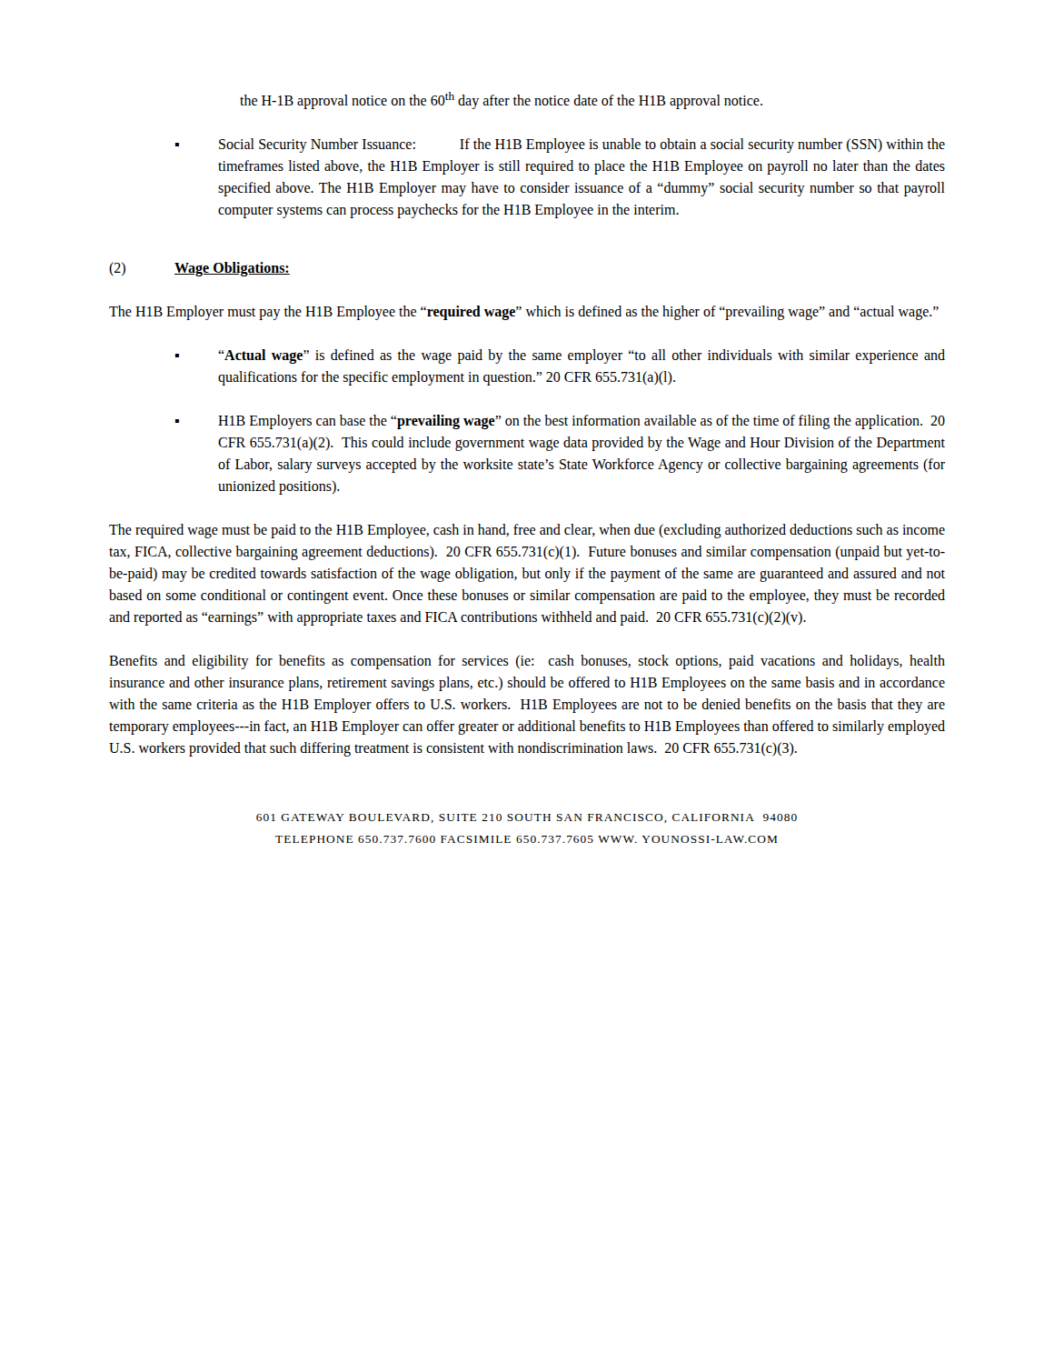the H-1B approval notice on the 60th day after the notice date of the H1B approval notice.
Social Security Number Issuance: If the H1B Employee is unable to obtain a social security number (SSN) within the timeframes listed above, the H1B Employer is still required to place the H1B Employee on payroll no later than the dates specified above. The H1B Employer may have to consider issuance of a “dummy” social security number so that payroll computer systems can process paychecks for the H1B Employee in the interim.
(2) Wage Obligations:
The H1B Employer must pay the H1B Employee the “required wage” which is defined as the higher of “prevailing wage” and “actual wage.”
“Actual wage” is defined as the wage paid by the same employer “to all other individuals with similar experience and qualifications for the specific employment in question.” 20 CFR 655.731(a)(l).
H1B Employers can base the “prevailing wage” on the best information available as of the time of filing the application. 20 CFR 655.731(a)(2). This could include government wage data provided by the Wage and Hour Division of the Department of Labor, salary surveys accepted by the worksite state’s State Workforce Agency or collective bargaining agreements (for unionized positions).
The required wage must be paid to the H1B Employee, cash in hand, free and clear, when due (excluding authorized deductions such as income tax, FICA, collective bargaining agreement deductions). 20 CFR 655.731(c)(1). Future bonuses and similar compensation (unpaid but yet-to-be-paid) may be credited towards satisfaction of the wage obligation, but only if the payment of the same are guaranteed and assured and not based on some conditional or contingent event. Once these bonuses or similar compensation are paid to the employee, they must be recorded and reported as “earnings” with appropriate taxes and FICA contributions withheld and paid. 20 CFR 655.731(c)(2)(v).
Benefits and eligibility for benefits as compensation for services (ie: cash bonuses, stock options, paid vacations and holidays, health insurance and other insurance plans, retirement savings plans, etc.) should be offered to H1B Employees on the same basis and in accordance with the same criteria as the H1B Employer offers to U.S. workers. H1B Employees are not to be denied benefits on the basis that they are temporary employees---in fact, an H1B Employer can offer greater or additional benefits to H1B Employees than offered to similarly employed U.S. workers provided that such differing treatment is consistent with nondiscrimination laws. 20 CFR 655.731(c)(3).
601 GATEWAY BOULEVARD, SUITE 210 SOUTH SAN FRANCISCO, CALIFORNIA 94080
TELEPHONE 650.737.7600 FACSIMILE 650.737.7605 WWW. YOUNOSSI-LAW.COM